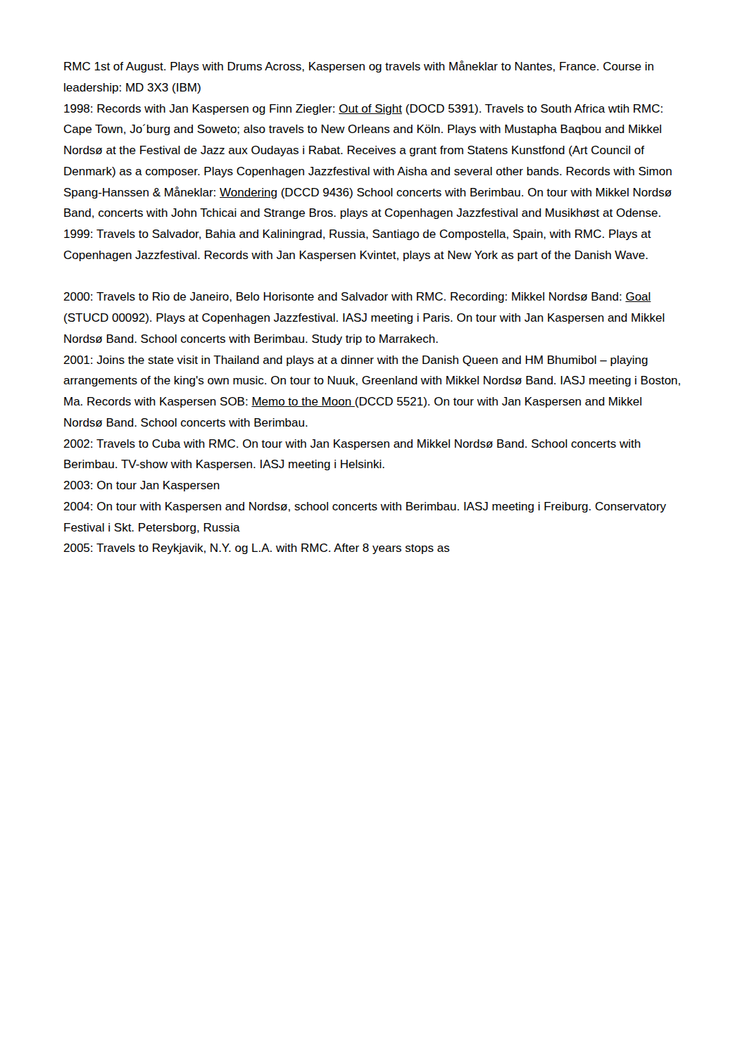RMC 1st of August. Plays with Drums Across, Kaspersen og travels with Måneklar to Nantes, France. Course in leadership: MD 3X3 (IBM)
1998: Records with Jan Kaspersen og Finn Ziegler: Out of Sight (DOCD 5391). Travels to South Africa wtih RMC: Cape Town, Jo´burg and Soweto; also travels to New Orleans and Köln. Plays with Mustapha Baqbou and Mikkel Nordsø at the Festival de Jazz aux Oudayas i Rabat. Receives a grant from Statens Kunstfond (Art Council of Denmark) as a composer. Plays Copenhagen Jazzfestival with Aisha and several other bands. Records with Simon Spang-Hanssen & Måneklar: Wondering (DCCD 9436) School concerts with Berimbau. On tour with Mikkel Nordsø Band, concerts with John Tchicai and Strange Bros. plays at Copenhagen Jazzfestival and Musikhøst at Odense.
1999: Travels to Salvador, Bahia and Kaliningrad, Russia, Santiago de Compostella, Spain, with RMC. Plays at Copenhagen Jazzfestival. Records with Jan Kaspersen Kvintet, plays at New York as part of the Danish Wave.
2000: Travels to Rio de Janeiro, Belo Horisonte and Salvador with RMC. Recording: Mikkel Nordsø Band: Goal (STUCD 00092). Plays at Copenhagen Jazzfestival. IASJ meeting i Paris. On tour with Jan Kaspersen and Mikkel Nordsø Band. School concerts with Berimbau. Study trip to Marrakech.
2001: Joins the state visit in Thailand and plays at a dinner with the Danish Queen and HM Bhumibol – playing arrangements of the king's own music. On tour to Nuuk, Greenland with Mikkel Nordsø Band. IASJ meeting i Boston, Ma. Records with Kaspersen SOB: Memo to the Moon (DCCD 5521). On tour with Jan Kaspersen and Mikkel Nordsø Band. School concerts with Berimbau.
2002: Travels to Cuba with RMC. On tour with Jan Kaspersen and Mikkel Nordsø Band. School concerts with Berimbau. TV-show with Kaspersen. IASJ meeting i Helsinki.
2003: On tour Jan Kaspersen
2004: On tour with Kaspersen and Nordsø, school concerts with Berimbau. IASJ meeting i Freiburg. Conservatory Festival i Skt. Petersborg, Russia
2005: Travels to Reykjavik, N.Y. og L.A. with RMC. After 8 years stops as